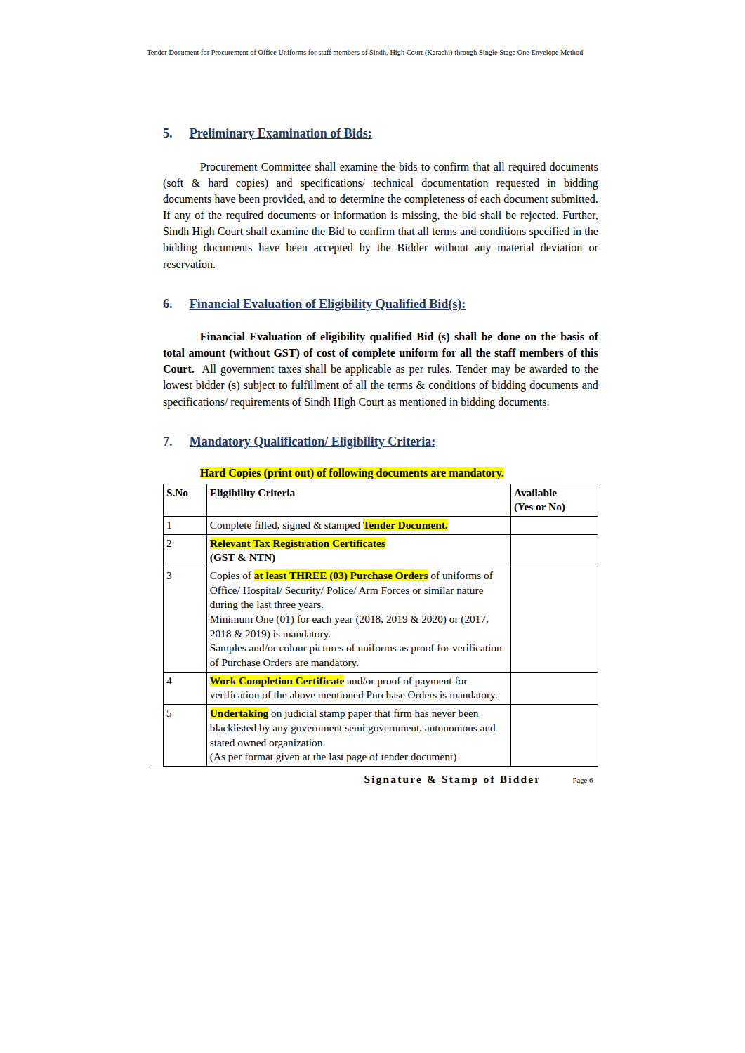Tender Document for Procurement of Office Uniforms for staff members of Sindh, High Court (Karachi) through Single Stage One Envelope Method
5.
Preliminary Examination of Bids:
Procurement Committee shall examine the bids to confirm that all required documents (soft & hard copies) and specifications/ technical documentation requested in bidding documents have been provided, and to determine the completeness of each document submitted. If any of the required documents or information is missing, the bid shall be rejected. Further, Sindh High Court shall examine the Bid to confirm that all terms and conditions specified in the bidding documents have been accepted by the Bidder without any material deviation or reservation.
6.
Financial Evaluation of Eligibility Qualified Bid(s):
Financial Evaluation of eligibility qualified Bid (s) shall be done on the basis of total amount (without GST) of cost of complete uniform for all the staff members of this Court. All government taxes shall be applicable as per rules. Tender may be awarded to the lowest bidder (s) subject to fulfillment of all the terms & conditions of bidding documents and specifications/ requirements of Sindh High Court as mentioned in bidding documents.
7.
Mandatory Qualification/ Eligibility Criteria:
Hard Copies (print out) of following documents are mandatory.
| S.No | Eligibility Criteria | Available (Yes or No) |
| --- | --- | --- |
| 1 | Complete filled, signed & stamped Tender Document. | |
| 2 | Relevant Tax Registration Certificates (GST & NTN) | |
| 3 | Copies of at least THREE (03) Purchase Orders of uniforms of Office/ Hospital/ Security/ Police/ Arm Forces or similar nature during the last three years. Minimum One (01) for each year (2018, 2019 & 2020) or (2017, 2018 & 2019) is mandatory. Samples and/or colour pictures of uniforms as proof for verification of Purchase Orders are mandatory. | |
| 4 | Work Completion Certificate and/or proof of payment for verification of the above mentioned Purchase Orders is mandatory. | |
| 5 | Undertaking on judicial stamp paper that firm has never been blacklisted by any government semi government, autonomous and stated owned organization. (As per format given at the last page of tender document) | |
Signature & Stamp of Bidder Page 6